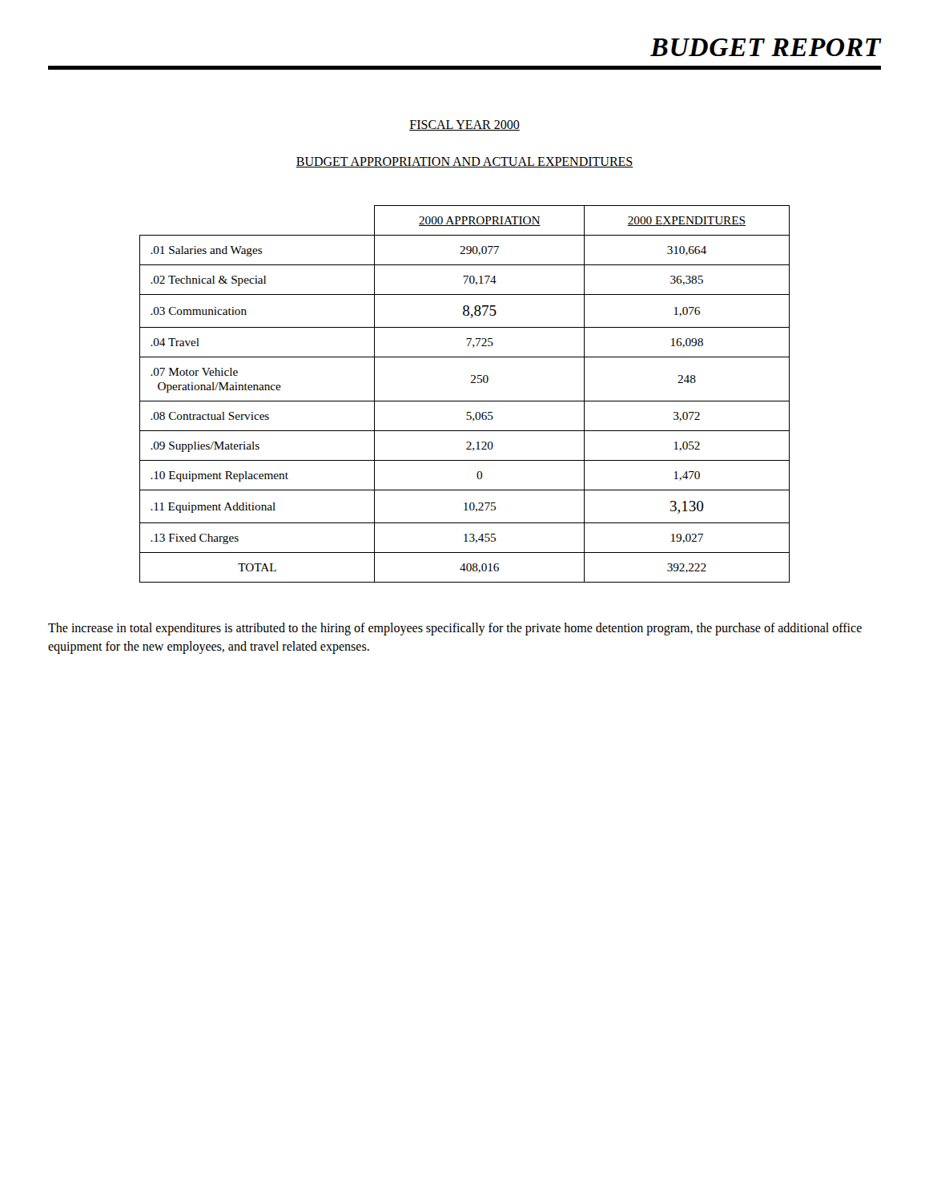BUDGET REPORT
FISCAL YEAR 2000
BUDGET APPROPRIATION AND ACTUAL EXPENDITURES
| | 2000 APPROPRIATION | 2000 EXPENDITURES |
| --- | --- | --- |
| .01 Salaries and Wages | 290,077 | 310,664 |
| .02 Technical & Special | 70,174 | 36,385 |
| .03 Communication | 8,875 | 1,076 |
| .04 Travel | 7,725 | 16,098 |
| .07 Motor Vehicle Operational/Maintenance | 250 | 248 |
| .08 Contractual Services | 5,065 | 3,072 |
| .09 Supplies/Materials | 2,120 | 1,052 |
| .10 Equipment Replacement | 0 | 1,470 |
| .11 Equipment Additional | 10,275 | 3,130 |
| .13 Fixed Charges | 13,455 | 19,027 |
| TOTAL | 408,016 | 392,222 |
The increase in total expenditures is attributed to the hiring of employees specifically for the private home detention program, the purchase of additional office equipment for the new employees, and travel related expenses.